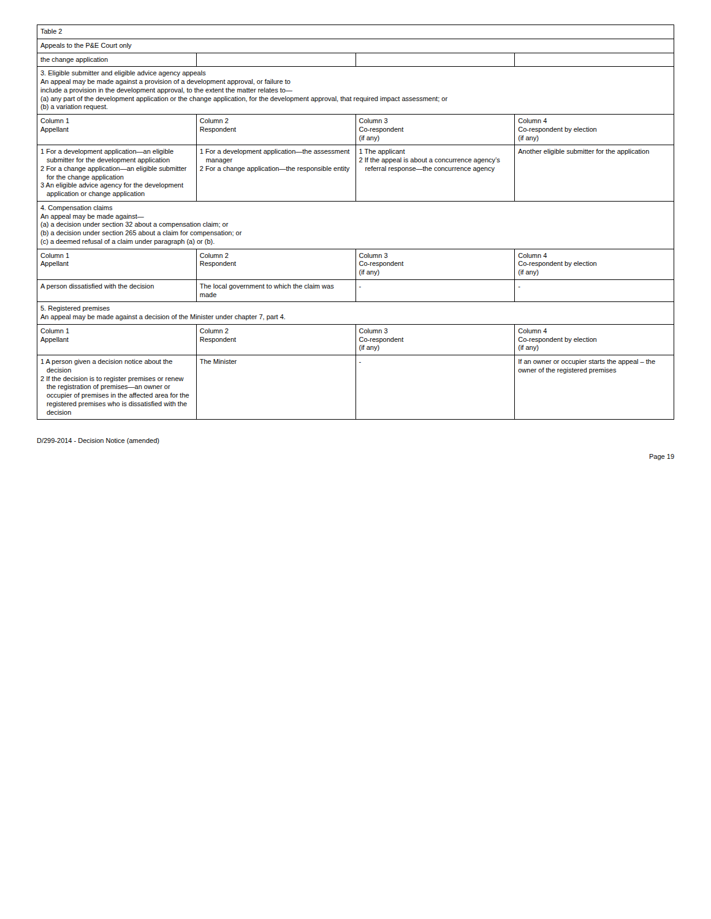| Table 2 |
| Appeals to the P&E Court only |
| the change application | | | |
| 3. Eligible submitter and eligible advice agency appeals An appeal may be made against a provision of a development approval, or failure to include a provision in the development approval, to the extent the matter relates to— (a) any part of the development application or the change application, for the development approval, that required impact assessment; or (b) a variation request. |
| Column 1 Appellant | Column 2 Respondent | Column 3 Co-respondent (if any) | Column 4 Co-respondent by election (if any) |
| 1 For a development application—an eligible submitter for the development application 2 For a change application—an eligible submitter for the change application 3 An eligible advice agency for the development application or change application | 1 For a development application—the assessment manager 2 For a change application—the responsible entity | 1 The applicant 2 If the appeal is about a concurrence agency’s referral response—the concurrence agency | Another eligible submitter for the application |
| 4. Compensation claims An appeal may be made against— (a) a decision under section 32 about a compensation claim; or (b) a decision under section 265 about a claim for compensation; or (c) a deemed refusal of a claim under paragraph (a) or (b). |
| Column 1 Appellant | Column 2 Respondent | Column 3 Co-respondent (if any) | Column 4 Co-respondent by election (if any) |
| A person dissatisfied with the decision | The local government to which the claim was made | - | - |
| 5. Registered premises An appeal may be made against a decision of the Minister under chapter 7, part 4. |
| Column 1 Appellant | Column 2 Respondent | Column 3 Co-respondent (if any) | Column 4 Co-respondent by election (if any) |
| 1 A person given a decision notice about the decision 2 If the decision is to register premises or renew the registration of premises—an owner or occupier of premises in the affected area for the registered premises who is dissatisfied with the decision | The Minister | - | If an owner or occupier starts the appeal – the owner of the registered premises |
D/299-2014 - Decision Notice (amended)
Page 19